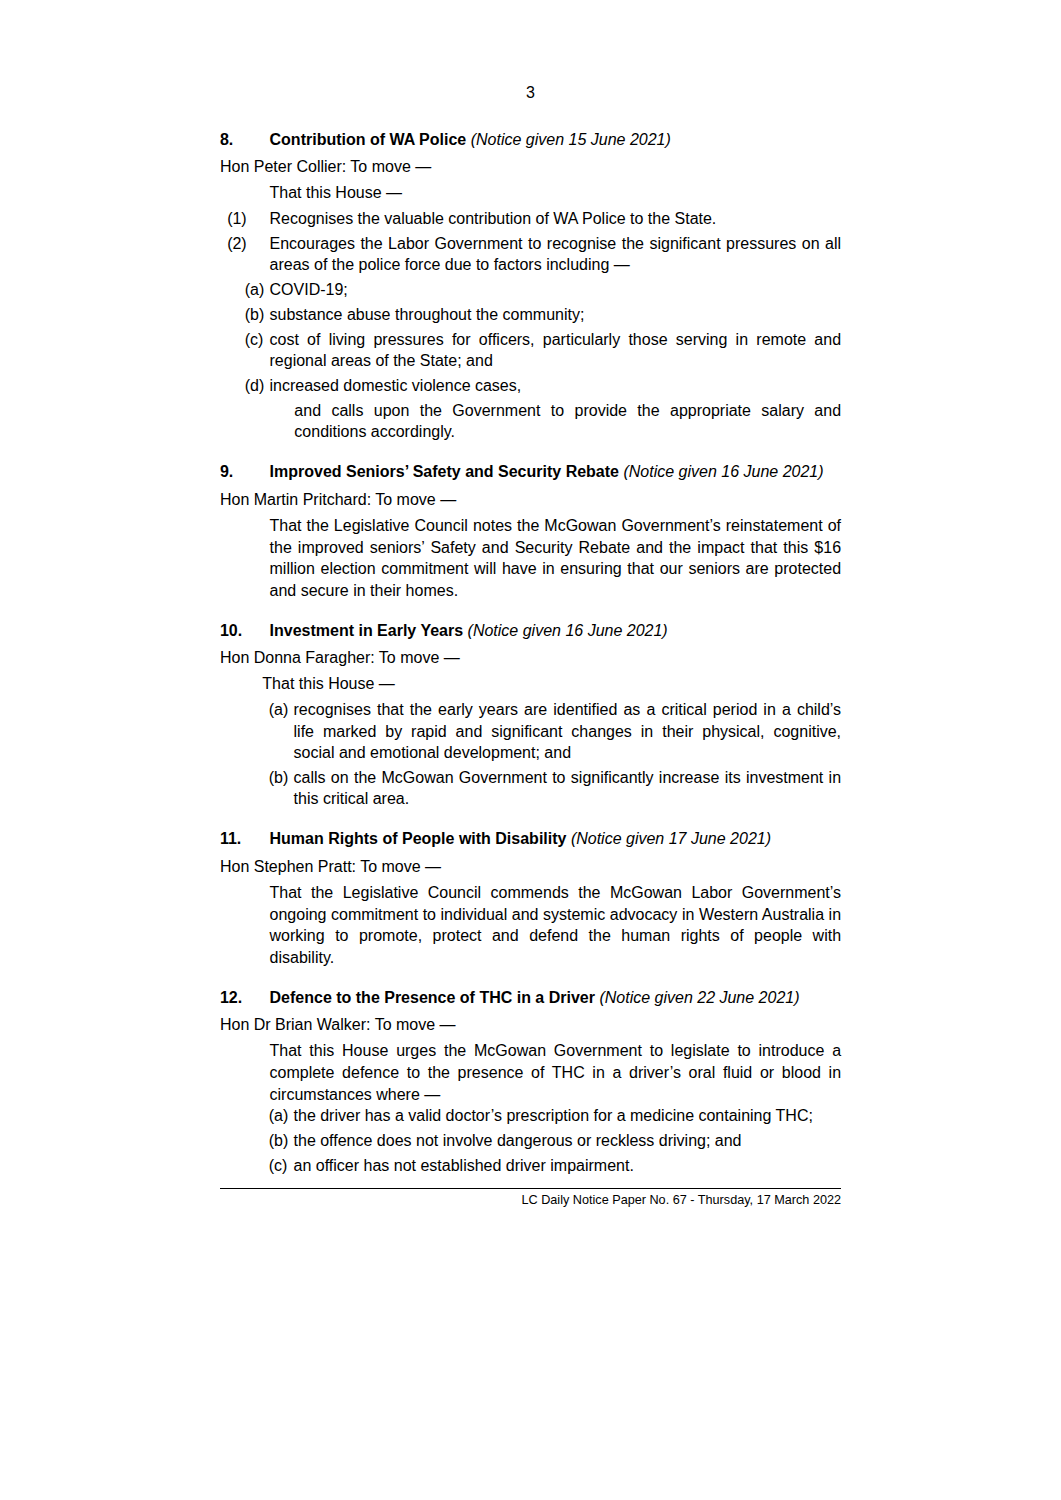3
8. Contribution of WA Police (Notice given 15 June 2021)
Hon Peter Collier: To move —
That this House —
(1) Recognises the valuable contribution of WA Police to the State.
(2) Encourages the Labor Government to recognise the significant pressures on all areas of the police force due to factors including —
(a) COVID-19;
(b) substance abuse throughout the community;
(c) cost of living pressures for officers, particularly those serving in remote and regional areas of the State; and
(d) increased domestic violence cases,
and calls upon the Government to provide the appropriate salary and conditions accordingly.
9. Improved Seniors’ Safety and Security Rebate (Notice given 16 June 2021)
Hon Martin Pritchard: To move —
That the Legislative Council notes the McGowan Government’s reinstatement of the improved seniors’ Safety and Security Rebate and the impact that this $16 million election commitment will have in ensuring that our seniors are protected and secure in their homes.
10. Investment in Early Years (Notice given 16 June 2021)
Hon Donna Faragher: To move —
That this House —
(a) recognises that the early years are identified as a critical period in a child’s life marked by rapid and significant changes in their physical, cognitive, social and emotional development; and
(b) calls on the McGowan Government to significantly increase its investment in this critical area.
11. Human Rights of People with Disability (Notice given 17 June 2021)
Hon Stephen Pratt: To move —
That the Legislative Council commends the McGowan Labor Government’s ongoing commitment to individual and systemic advocacy in Western Australia in working to promote, protect and defend the human rights of people with disability.
12. Defence to the Presence of THC in a Driver (Notice given 22 June 2021)
Hon Dr Brian Walker: To move —
That this House urges the McGowan Government to legislate to introduce a complete defence to the presence of THC in a driver’s oral fluid or blood in circumstances where —
(a) the driver has a valid doctor’s prescription for a medicine containing THC;
(b) the offence does not involve dangerous or reckless driving; and
(c) an officer has not established driver impairment.
LC Daily Notice Paper No. 67 - Thursday, 17 March 2022